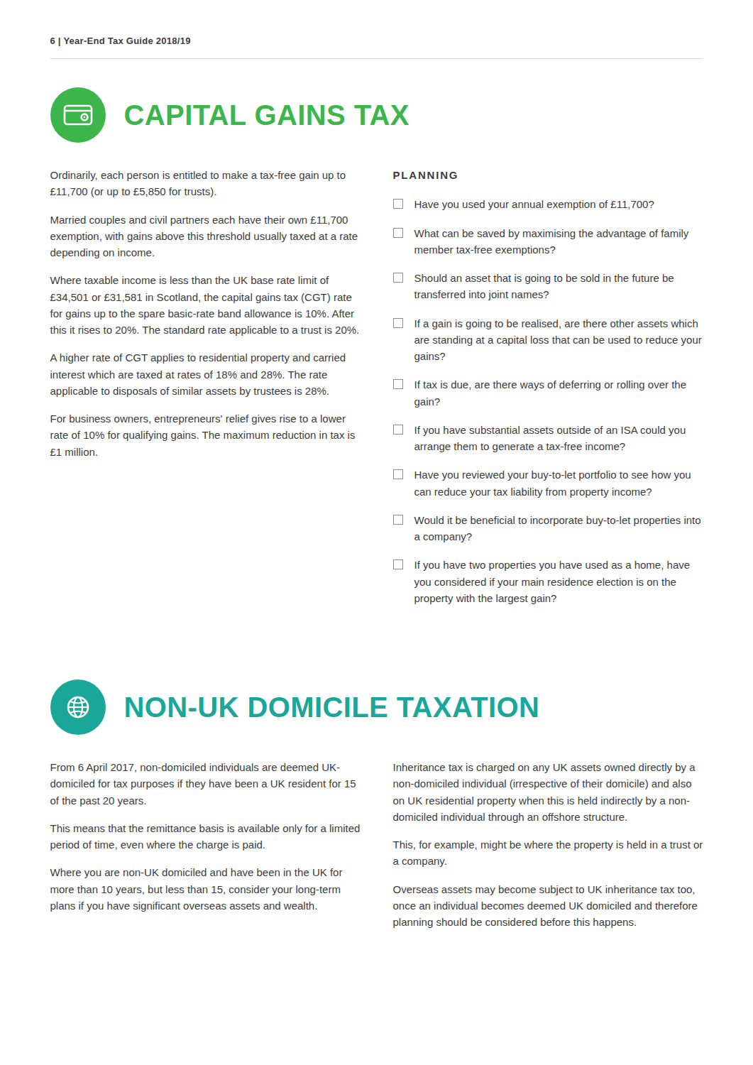6 | Year-End Tax Guide 2018/19
Capital Gains Tax
Ordinarily, each person is entitled to make a tax-free gain up to £11,700 (or up to £5,850 for trusts).
Married couples and civil partners each have their own £11,700 exemption, with gains above this threshold usually taxed at a rate depending on income.
Where taxable income is less than the UK base rate limit of £34,501 or £31,581 in Scotland, the capital gains tax (CGT) rate for gains up to the spare basic-rate band allowance is 10%. After this it rises to 20%. The standard rate applicable to a trust is 20%.
A higher rate of CGT applies to residential property and carried interest which are taxed at rates of 18% and 28%. The rate applicable to disposals of similar assets by trustees is 28%.
For business owners, entrepreneurs' relief gives rise to a lower rate of 10% for qualifying gains. The maximum reduction in tax is £1 million.
Planning
Have you used your annual exemption of £11,700?
What can be saved by maximising the advantage of family member tax-free exemptions?
Should an asset that is going to be sold in the future be transferred into joint names?
If a gain is going to be realised, are there other assets which are standing at a capital loss that can be used to reduce your gains?
If tax is due, are there ways of deferring or rolling over the gain?
If you have substantial assets outside of an ISA could you arrange them to generate a tax-free income?
Have you reviewed your buy-to-let portfolio to see how you can reduce your tax liability from property income?
Would it be beneficial to incorporate buy-to-let properties into a company?
If you have two properties you have used as a home, have you considered if your main residence election is on the property with the largest gain?
Non-UK Domicile Taxation
From 6 April 2017, non-domiciled individuals are deemed UK-domiciled for tax purposes if they have been a UK resident for 15 of the past 20 years.
This means that the remittance basis is available only for a limited period of time, even where the charge is paid.
Where you are non-UK domiciled and have been in the UK for more than 10 years, but less than 15, consider your long-term plans if you have significant overseas assets and wealth.
Inheritance tax is charged on any UK assets owned directly by a non-domiciled individual (irrespective of their domicile) and also on UK residential property when this is held indirectly by a non-domiciled individual through an offshore structure.
This, for example, might be where the property is held in a trust or a company.
Overseas assets may become subject to UK inheritance tax too, once an individual becomes deemed UK domiciled and therefore planning should be considered before this happens.